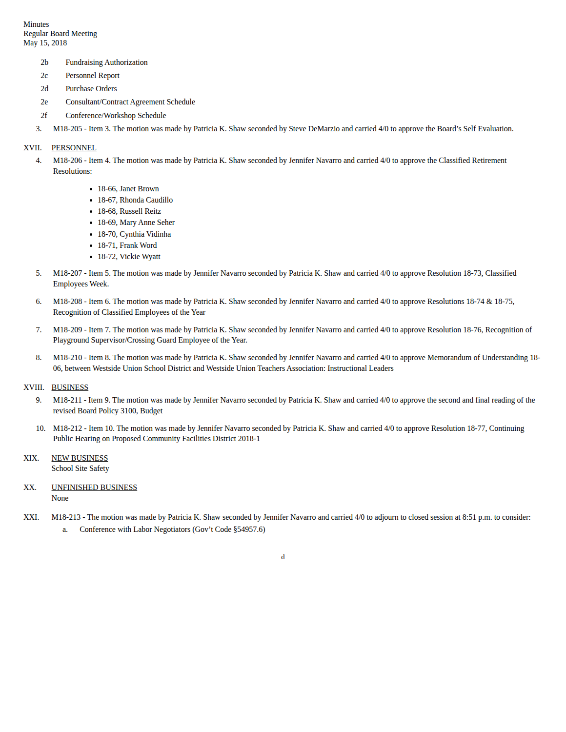Minutes
Regular Board Meeting
May 15, 2018
2b
Fundraising Authorization
2c
Personnel Report
2d
Purchase Orders
2e
Consultant/Contract Agreement Schedule
2f
Conference/Workshop Schedule
3.
M18-205 - Item 3. The motion was made by Patricia K. Shaw seconded by Steve DeMarzio and carried 4/0 to approve the Board’s Self Evaluation.
XVII.
PERSONNEL
4.
M18-206 - Item 4. The motion was made by Patricia K. Shaw seconded by Jennifer Navarro and carried 4/0 to approve the Classified Retirement Resolutions:
18-66, Janet Brown
18-67, Rhonda Caudillo
18-68, Russell Reitz
18-69, Mary Anne Seher
18-70, Cynthia Vidinha
18-71, Frank Word
18-72, Vickie Wyatt
5.
M18-207 - Item 5. The motion was made by Jennifer Navarro seconded by Patricia K. Shaw and carried 4/0 to approve Resolution 18-73, Classified Employees Week.
6.
M18-208 - Item 6. The motion was made by Patricia K. Shaw seconded by Jennifer Navarro and carried 4/0 to approve Resolutions 18-74 & 18-75, Recognition of Classified Employees of the Year
7.
M18-209 - Item 7. The motion was made by Patricia K. Shaw seconded by Jennifer Navarro and carried 4/0 to approve Resolution 18-76, Recognition of Playground Supervisor/Crossing Guard Employee of the Year.
8.
M18-210 - Item 8. The motion was made by Patricia K. Shaw seconded by Jennifer Navarro and carried 4/0 to approve Memorandum of Understanding 18-06, between Westside Union School District and Westside Union Teachers Association: Instructional Leaders
XVIII.
BUSINESS
9.
M18-211 - Item 9. The motion was made by Jennifer Navarro seconded by Patricia K. Shaw and carried 4/0 to approve the second and final reading of the revised Board Policy 3100, Budget
10.
M18-212 - Item 10. The motion was made by Jennifer Navarro seconded by Patricia K. Shaw and carried 4/0 to approve Resolution 18-77, Continuing Public Hearing on Proposed Community Facilities District 2018-1
XIX.
NEW BUSINESS
School Site Safety
XX.
UNFINISHED BUSINESS
None
XXI.
M18-213 - The motion was made by Patricia K. Shaw seconded by Jennifer Navarro and carried 4/0 to adjourn to closed session at 8:51 p.m. to consider:
a.
Conference with Labor Negotiators (Gov’t Code §54957.6)
d